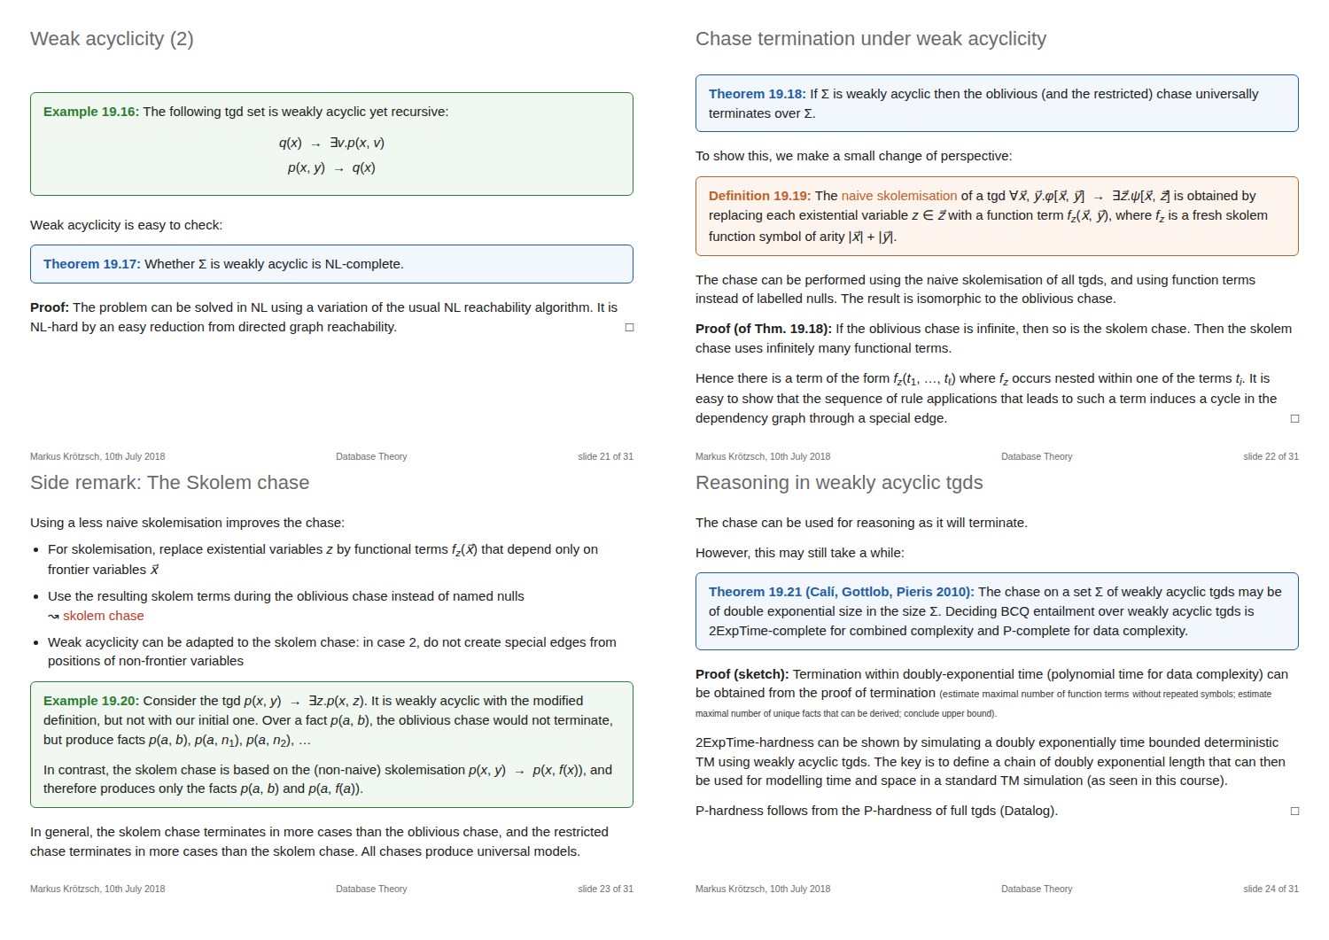Weak acyclicity (2)
Example 19.16: The following tgd set is weakly acyclic yet recursive:
q(x) → ∃v.p(x, v)
p(x, y) → q(x)
Weak acyclicity is easy to check:
Theorem 19.17: Whether Σ is weakly acyclic is NL-complete.
Proof: The problem can be solved in NL using a variation of the usual NL reachability algorithm. It is NL-hard by an easy reduction from directed graph reachability. □
Markus Krötzsch, 10th July 2018 Database Theory slide 21 of 31
Chase termination under weak acyclicity
Theorem 19.18: If Σ is weakly acyclic then the oblivious (and the restricted) chase universally terminates over Σ.
To show this, we make a small change of perspective:
Definition 19.19: The naive skolemisation of a tgd ∀x⃗, y⃗.φ[x⃗, y⃗] → ∃z⃗.ψ[x⃗, z⃗] is obtained by replacing each existential variable z ∈ z⃗ with a function term fz(x⃗, y⃗), where fz is a fresh skolem function symbol of arity |x⃗| + |y⃗|.
The chase can be performed using the naive skolemisation of all tgds, and using function terms instead of labelled nulls. The result is isomorphic to the oblivious chase.
Proof (of Thm. 19.18): If the oblivious chase is infinite, then so is the skolem chase. Then the skolem chase uses infinitely many functional terms.
Hence there is a term of the form fz(t 1, …, tℓ) where fz occurs nested within one of the terms ti. It is easy to show that the sequence of rule applications that leads to such a term induces a cycle in the dependency graph through a special edge. □
Markus Krötzsch, 10th July 2018 Database Theory slide 22 of 31
Side remark: The Skolem chase
Using a less naive skolemisation improves the chase:
For skolemisation, replace existential variables z by functional terms fz(x⃗) that depend only on frontier variables x⃗
Use the resulting skolem terms during the oblivious chase instead of named nulls
↝ skolem chase
Weak acyclicity can be adapted to the skolem chase: in case 2, do not create special edges from positions of non-frontier variables
Example 19.20: Consider the tgd p(x, y) → ∃z.p(x, z). It is weakly acyclic with the modified definition, but not with our initial one. Over a fact p(a, b), the oblivious chase would not terminate, but produce facts p(a, b), p(a, n 1), p(a, n 2), …
In contrast, the skolem chase is based on the (non-naive) skolemisation p(x, y) → p(x, f(x)), and therefore produces only the facts p(a, b) and p(a, f(a)).
In general, the skolem chase terminates in more cases than the oblivious chase, and the restricted chase terminates in more cases than the skolem chase. All chases produce universal models.
Markus Krötzsch, 10th July 2018 Database Theory slide 23 of 31
Reasoning in weakly acyclic tgds
The chase can be used for reasoning as it will terminate.
However, this may still take a while:
Theorem 19.21 (Calí, Gottlob, Pieris 2010): The chase on a set Σ of weakly acyclic tgds may be of double exponential size in the size Σ. Deciding BCQ entailment over weakly acyclic tgds is 2ExpTime-complete for combined complexity and P-complete for data complexity.
Proof (sketch): Termination within doubly-exponential time (polynomial time for data complexity) can be obtained from the proof of termination (estimate maximal number of function terms without repeated symbols; estimate maximal number of unique facts that can be derived; conclude upper bound).
2ExpTime-hardness can be shown by simulating a doubly exponentially time bounded deterministic TM using weakly acyclic tgds. The key is to define a chain of doubly exponential length that can then be used for modelling time and space in a standard TM simulation (as seen in this course).
P-hardness follows from the P-hardness of full tgds (Datalog). □
Markus Krötzsch, 10th July 2018 Database Theory slide 24 of 31